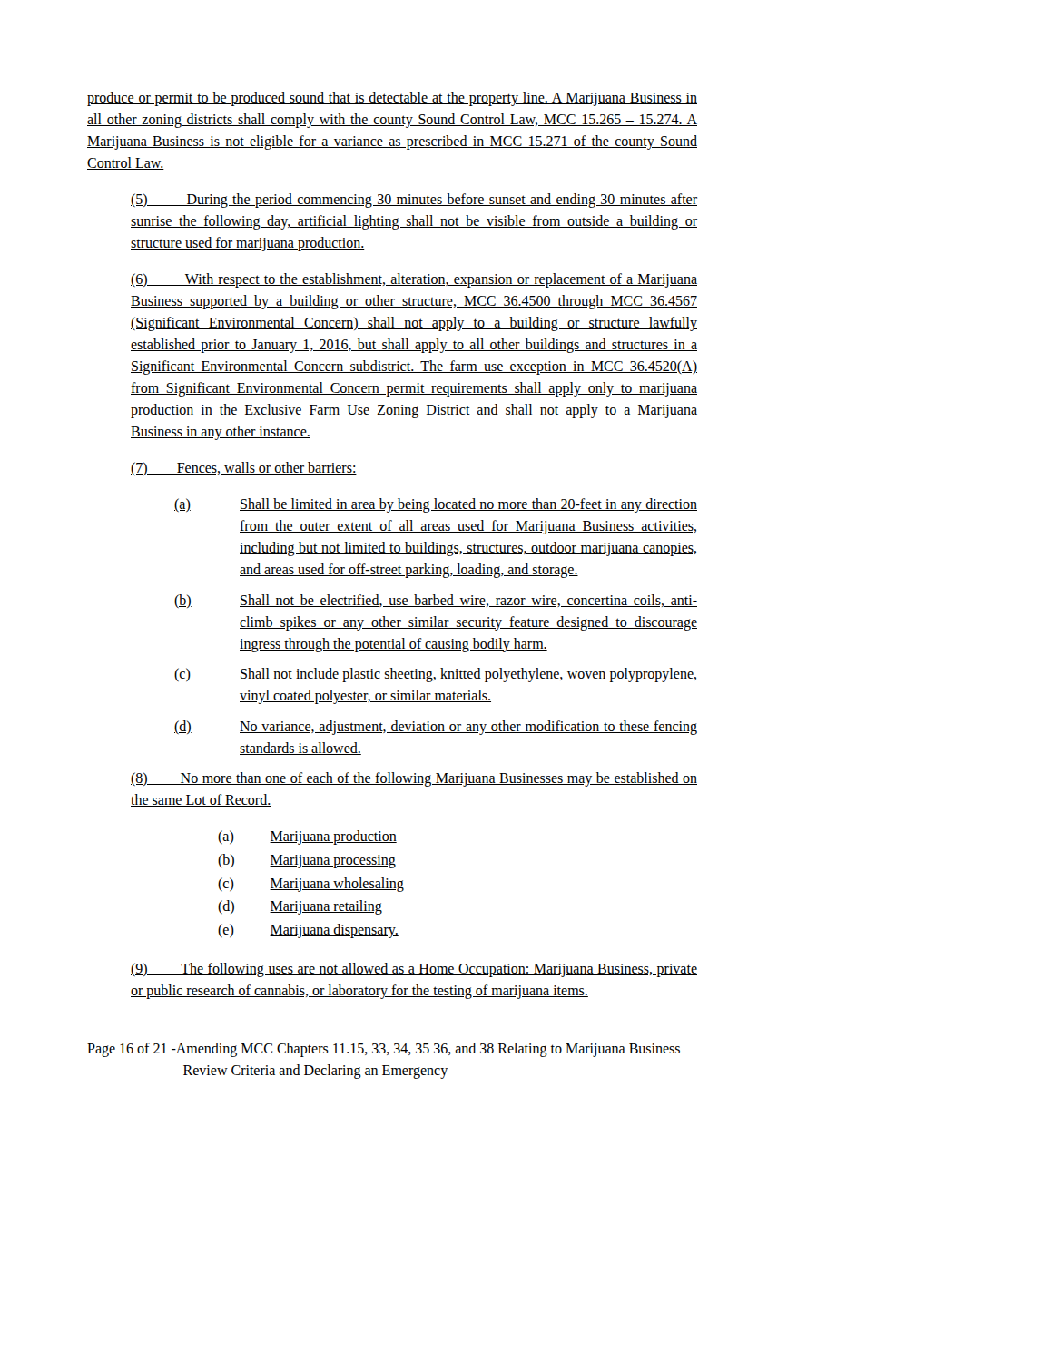produce or permit to be produced sound that is detectable at the property line. A Marijuana Business in all other zoning districts shall comply with the county Sound Control Law, MCC 15.265 – 15.274. A Marijuana Business is not eligible for a variance as prescribed in MCC 15.271 of the county Sound Control Law.
(5) During the period commencing 30 minutes before sunset and ending 30 minutes after sunrise the following day, artificial lighting shall not be visible from outside a building or structure used for marijuana production.
(6) With respect to the establishment, alteration, expansion or replacement of a Marijuana Business supported by a building or other structure, MCC 36.4500 through MCC 36.4567 (Significant Environmental Concern) shall not apply to a building or structure lawfully established prior to January 1, 2016, but shall apply to all other buildings and structures in a Significant Environmental Concern subdistrict. The farm use exception in MCC 36.4520(A) from Significant Environmental Concern permit requirements shall apply only to marijuana production in the Exclusive Farm Use Zoning District and shall not apply to a Marijuana Business in any other instance.
(7) Fences, walls or other barriers:
(a)
Shall be limited in area by being located no more than 20-feet in any direction from the outer extent of all areas used for Marijuana Business activities, including but not limited to buildings, structures, outdoor marijuana canopies, and areas used for off-street parking, loading, and storage.
(b)
Shall not be electrified, use barbed wire, razor wire, concertina coils, anti-climb spikes or any other similar security feature designed to discourage ingress through the potential of causing bodily harm.
(c)
Shall not include plastic sheeting, knitted polyethylene, woven polypropylene, vinyl coated polyester, or similar materials.
(d)
No variance, adjustment, deviation or any other modification to these fencing standards is allowed.
(8) No more than one of each of the following Marijuana Businesses may be established on the same Lot of Record.
(a) Marijuana production
(b) Marijuana processing
(c) Marijuana wholesaling
(d) Marijuana retailing
(e) Marijuana dispensary.
(9) The following uses are not allowed as a Home Occupation: Marijuana Business, private or public research of cannabis, or laboratory for the testing of marijuana items.
Page 16 of 21 -Amending MCC Chapters 11.15, 33, 34, 35 36, and 38 Relating to Marijuana Business
Review Criteria and Declaring an Emergency